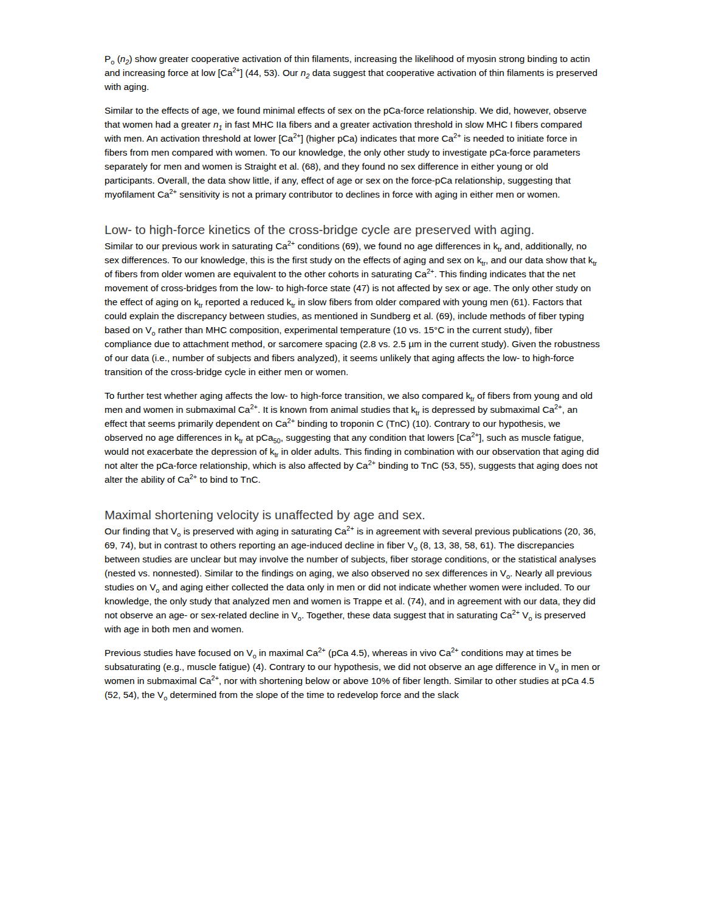Po (n2) show greater cooperative activation of thin filaments, increasing the likelihood of myosin strong binding to actin and increasing force at low [Ca2+] (44, 53). Our n2 data suggest that cooperative activation of thin filaments is preserved with aging.
Similar to the effects of age, we found minimal effects of sex on the pCa-force relationship. We did, however, observe that women had a greater n1 in fast MHC IIa fibers and a greater activation threshold in slow MHC I fibers compared with men. An activation threshold at lower [Ca2+] (higher pCa) indicates that more Ca2+ is needed to initiate force in fibers from men compared with women. To our knowledge, the only other study to investigate pCa-force parameters separately for men and women is Straight et al. (68), and they found no sex difference in either young or old participants. Overall, the data show little, if any, effect of age or sex on the force-pCa relationship, suggesting that myofilament Ca2+ sensitivity is not a primary contributor to declines in force with aging in either men or women.
Low- to high-force kinetics of the cross-bridge cycle are preserved with aging.
Similar to our previous work in saturating Ca2+ conditions (69), we found no age differences in ktr and, additionally, no sex differences. To our knowledge, this is the first study on the effects of aging and sex on ktr, and our data show that ktr of fibers from older women are equivalent to the other cohorts in saturating Ca2+. This finding indicates that the net movement of cross-bridges from the low- to high-force state (47) is not affected by sex or age. The only other study on the effect of aging on ktr reported a reduced ktr in slow fibers from older compared with young men (61). Factors that could explain the discrepancy between studies, as mentioned in Sundberg et al. (69), include methods of fiber typing based on Vo rather than MHC composition, experimental temperature (10 vs. 15°C in the current study), fiber compliance due to attachment method, or sarcomere spacing (2.8 vs. 2.5 µm in the current study). Given the robustness of our data (i.e., number of subjects and fibers analyzed), it seems unlikely that aging affects the low- to high-force transition of the cross-bridge cycle in either men or women.
To further test whether aging affects the low- to high-force transition, we also compared ktr of fibers from young and old men and women in submaximal Ca2+. It is known from animal studies that ktr is depressed by submaximal Ca2+, an effect that seems primarily dependent on Ca2+ binding to troponin C (TnC) (10). Contrary to our hypothesis, we observed no age differences in ktr at pCa50, suggesting that any condition that lowers [Ca2+], such as muscle fatigue, would not exacerbate the depression of ktr in older adults. This finding in combination with our observation that aging did not alter the pCa-force relationship, which is also affected by Ca2+ binding to TnC (53, 55), suggests that aging does not alter the ability of Ca2+ to bind to TnC.
Maximal shortening velocity is unaffected by age and sex.
Our finding that Vo is preserved with aging in saturating Ca2+ is in agreement with several previous publications (20, 36, 69, 74), but in contrast to others reporting an age-induced decline in fiber Vo (8, 13, 38, 58, 61). The discrepancies between studies are unclear but may involve the number of subjects, fiber storage conditions, or the statistical analyses (nested vs. nonnested). Similar to the findings on aging, we also observed no sex differences in Vo. Nearly all previous studies on Vo and aging either collected the data only in men or did not indicate whether women were included. To our knowledge, the only study that analyzed men and women is Trappe et al. (74), and in agreement with our data, they did not observe an age- or sex-related decline in Vo. Together, these data suggest that in saturating Ca2+ Vo is preserved with age in both men and women.
Previous studies have focused on Vo in maximal Ca2+ (pCa 4.5), whereas in vivo Ca2+ conditions may at times be subsaturating (e.g., muscle fatigue) (4). Contrary to our hypothesis, we did not observe an age difference in Vo in men or women in submaximal Ca2+, nor with shortening below or above 10% of fiber length. Similar to other studies at pCa 4.5 (52, 54), the Vo determined from the slope of the time to redevelop force and the slack